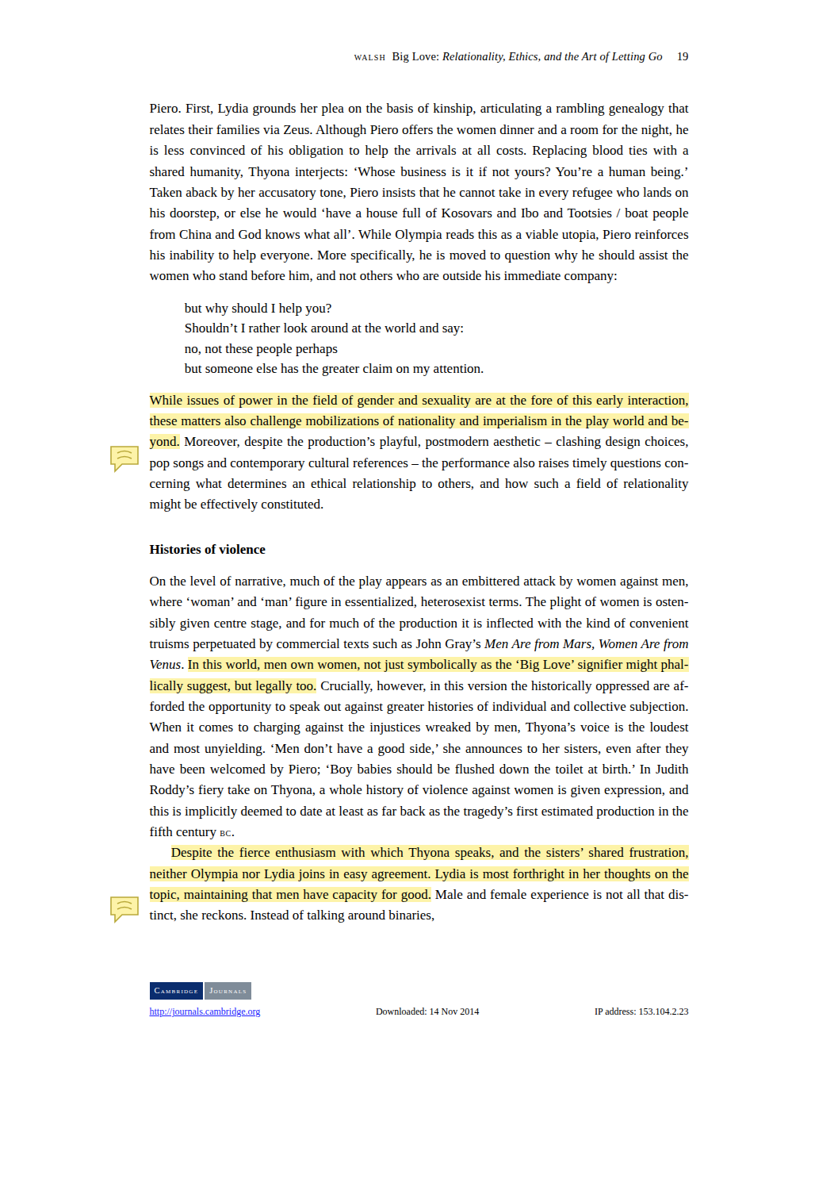walsh Big Love: Relationality, Ethics, and the Art of Letting Go 19
Piero. First, Lydia grounds her plea on the basis of kinship, articulating a rambling genealogy that relates their families via Zeus. Although Piero offers the women dinner and a room for the night, he is less convinced of his obligation to help the arrivals at all costs. Replacing blood ties with a shared humanity, Thyona interjects: ‘Whose business is it if not yours? You’re a human being.’ Taken aback by her accusatory tone, Piero insists that he cannot take in every refugee who lands on his doorstep, or else he would ‘have a house full of Kosovars and Ibo and Tootsies / boat people from China and God knows what all’. While Olympia reads this as a viable utopia, Piero reinforces his inability to help everyone. More specifically, he is moved to question why he should assist the women who stand before him, and not others who are outside his immediate company:
but why should I help you?
Shouldn’t I rather look around at the world and say:
no, not these people perhaps
but someone else has the greater claim on my attention.
While issues of power in the field of gender and sexuality are at the fore of this early interaction, these matters also challenge mobilizations of nationality and imperialism in the play world and beyond. Moreover, despite the production’s playful, postmodern aesthetic – clashing design choices, pop songs and contemporary cultural references – the performance also raises timely questions concerning what determines an ethical relationship to others, and how such a field of relationality might be effectively constituted.
Histories of violence
On the level of narrative, much of the play appears as an embittered attack by women against men, where ‘woman’ and ‘man’ figure in essentialized, heterosexist terms. The plight of women is ostensibly given centre stage, and for much of the production it is inflected with the kind of convenient truisms perpetuated by commercial texts such as John Gray’s Men Are from Mars, Women Are from Venus. In this world, men own women, not just symbolically as the ‘Big Love’ signifier might phallically suggest, but legally too. Crucially, however, in this version the historically oppressed are afforded the opportunity to speak out against greater histories of individual and collective subjection. When it comes to charging against the injustices wreaked by men, Thyona’s voice is the loudest and most unyielding. ‘Men don’t have a good side,’ she announces to her sisters, even after they have been welcomed by Piero; ‘Boy babies should be flushed down the toilet at birth.’ In Judith Roddy’s fiery take on Thyona, a whole history of violence against women is given expression, and this is implicitly deemed to date at least as far back as the tragedy’s first estimated production in the fifth century bc.
Despite the fierce enthusiasm with which Thyona speaks, and the sisters’ shared frustration, neither Olympia nor Lydia joins in easy agreement. Lydia is most forthright in her thoughts on the topic, maintaining that men have capacity for good. Male and female experience is not all that distinct, she reckons. Instead of talking around binaries,
Cambridge Journals
http://journals.cambridge.org Downloaded: 14 Nov 2014 IP address: 153.104.2.23